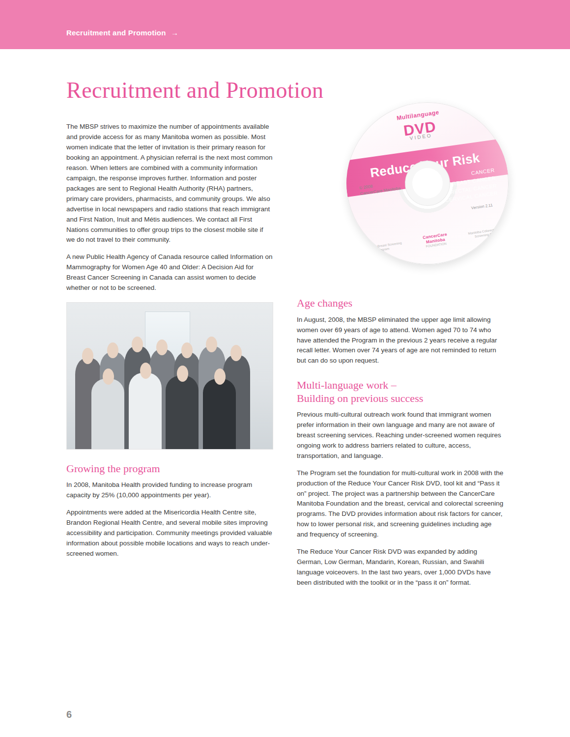Recruitment and Promotion →
Recruitment and Promotion
The MBSP strives to maximize the number of appointments available and provide access for as many Manitoba women as possible. Most women indicate that the letter of invitation is their primary reason for booking an appointment. A physician referral is the next most common reason. When letters are combined with a community information campaign, the response improves further. Information and poster packages are sent to Regional Health Authority (RHA) partners, primary care providers, pharmacists, and community groups. We also advertise in local newspapers and radio stations that reach immigrant and First Nation, Inuit and Métis audiences. We contact all First Nations communities to offer group trips to the closest mobile site if we do not travel to their community.
A new Public Health Agency of Canada resource called Information on Mammography for Women Age 40 and Older: A Decision Aid for Breast Cancer Screening in Canada can assist women to decide whether or not to be screened.
Growing the program
In 2008, Manitoba Health provided funding to increase program capacity by 25% (10,000 appointments per year).
Appointments were added at the Misericordia Health Centre site, Brandon Regional Health Centre, and several mobile sites improving accessibility and participation. Community meetings provided valuable information about possible mobile locations and ways to reach under-screened women.
Multilanguage
DVD
VIDEO
Reduce Your Risk
© 2008
CancerCare Manitoba
CANCER
BREAST CANCER
COLORECTAL CANCER
CERVICAL CANCER
Version 2.11
Manitoba Breast Screening Program
CancerCare Manitoba FOUNDATION
Manitoba Colorectal Cancer Screening Program
Age changes
In August, 2008, the MBSP eliminated the upper age limit allowing women over 69 years of age to attend. Women aged 70 to 74 who have attended the Program in the previous 2 years receive a regular recall letter. Women over 74 years of age are not reminded to return but can do so upon request.
Multi-language work –
Building on previous success
Previous multi-cultural outreach work found that immigrant women prefer information in their own language and many are not aware of breast screening services. Reaching under-screened women requires ongoing work to address barriers related to culture, access, transportation, and language.
The Program set the foundation for multi-cultural work in 2008 with the production of the Reduce Your Cancer Risk DVD, tool kit and “Pass it on” project. The project was a partnership between the CancerCare Manitoba Foundation and the breast, cervical and colorectal screening programs. The DVD provides information about risk factors for cancer, how to lower personal risk, and screening guidelines including age and frequency of screening.
The Reduce Your Cancer Risk DVD was expanded by adding German, Low German, Mandarin, Korean, Russian, and Swahili language voiceovers. In the last two years, over 1,000 DVDs have been distributed with the toolkit or in the “pass it on” format.
6